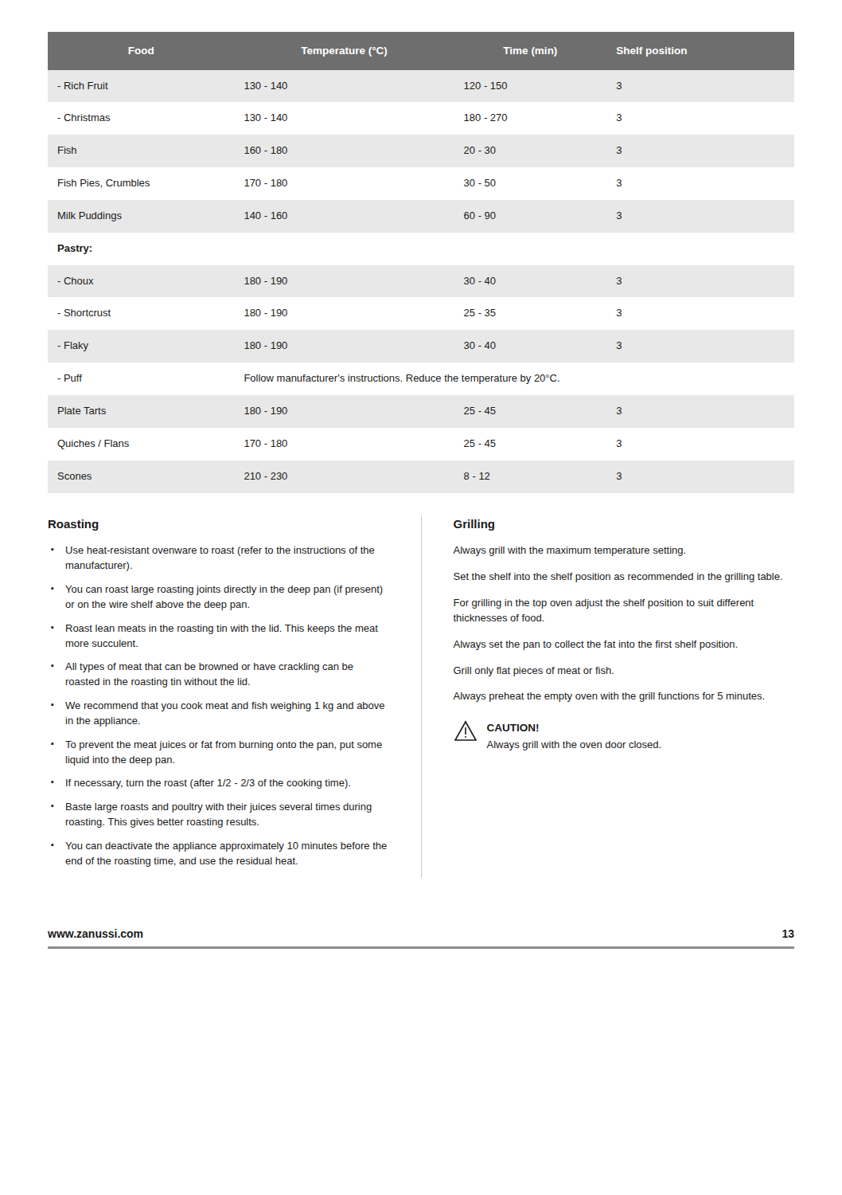| Food | Temperature (°C) | Time (min) | Shelf position |
| --- | --- | --- | --- |
| - Rich Fruit | 130 - 140 | 120 - 150 | 3 |
| - Christmas | 130 - 140 | 180 - 270 | 3 |
| Fish | 160 - 180 | 20 - 30 | 3 |
| Fish Pies, Crumbles | 170 - 180 | 30 - 50 | 3 |
| Milk Puddings | 140 - 160 | 60 - 90 | 3 |
| Pastry: | | | |
| - Choux | 180 - 190 | 30 - 40 | 3 |
| - Shortcrust | 180 - 190 | 25 - 35 | 3 |
| - Flaky | 180 - 190 | 30 - 40 | 3 |
| - Puff | Follow manufacturer's instructions. Reduce the temperature by 20°C. |
| Plate Tarts | 180 - 190 | 25 - 45 | 3 |
| Quiches / Flans | 170 - 180 | 25 - 45 | 3 |
| Scones | 210 - 230 | 8 - 12 | 3 |
Roasting
Use heat-resistant ovenware to roast (refer to the instructions of the manufacturer).
You can roast large roasting joints directly in the deep pan (if present) or on the wire shelf above the deep pan.
Roast lean meats in the roasting tin with the lid. This keeps the meat more succulent.
All types of meat that can be browned or have crackling can be roasted in the roasting tin without the lid.
We recommend that you cook meat and fish weighing 1 kg and above in the appliance.
To prevent the meat juices or fat from burning onto the pan, put some liquid into the deep pan.
If necessary, turn the roast (after 1/2 - 2/3 of the cooking time).
Baste large roasts and poultry with their juices several times during roasting. This gives better roasting results.
You can deactivate the appliance approximately 10 minutes before the end of the roasting time, and use the residual heat.
Grilling
Always grill with the maximum temperature setting.
Set the shelf into the shelf position as recommended in the grilling table.
For grilling in the top oven adjust the shelf position to suit different thicknesses of food.
Always set the pan to collect the fat into the first shelf position.
Grill only flat pieces of meat or fish.
Always preheat the empty oven with the grill functions for 5 minutes.
CAUTION! Always grill with the oven door closed.
www.zanussi.com 13